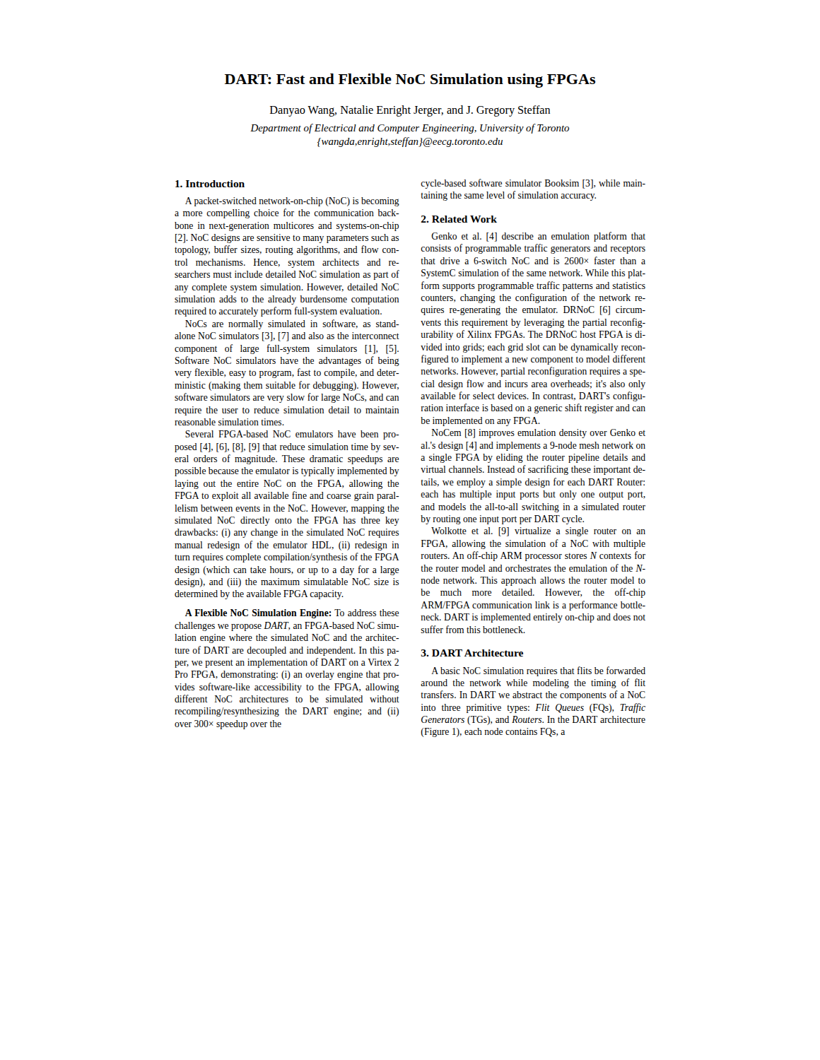DART: Fast and Flexible NoC Simulation using FPGAs
Danyao Wang, Natalie Enright Jerger, and J. Gregory Steffan
Department of Electrical and Computer Engineering, University of Toronto
{wangda,enright,steffan}@eecg.toronto.edu
1. Introduction
A packet-switched network-on-chip (NoC) is becoming a more compelling choice for the communication backbone in next-generation multicores and systems-on-chip [2]. NoC designs are sensitive to many parameters such as topology, buffer sizes, routing algorithms, and flow control mechanisms. Hence, system architects and researchers must include detailed NoC simulation as part of any complete system simulation. However, detailed NoC simulation adds to the already burdensome computation required to accurately perform full-system evaluation.
NoCs are normally simulated in software, as stand-alone NoC simulators [3], [7] and also as the interconnect component of large full-system simulators [1], [5]. Software NoC simulators have the advantages of being very flexible, easy to program, fast to compile, and deterministic (making them suitable for debugging). However, software simulators are very slow for large NoCs, and can require the user to reduce simulation detail to maintain reasonable simulation times.
Several FPGA-based NoC emulators have been proposed [4], [6], [8], [9] that reduce simulation time by several orders of magnitude. These dramatic speedups are possible because the emulator is typically implemented by laying out the entire NoC on the FPGA, allowing the FPGA to exploit all available fine and coarse grain parallelism between events in the NoC. However, mapping the simulated NoC directly onto the FPGA has three key drawbacks: (i) any change in the simulated NoC requires manual redesign of the emulator HDL, (ii) redesign in turn requires complete compilation/synthesis of the FPGA design (which can take hours, or up to a day for a large design), and (iii) the maximum simulatable NoC size is determined by the available FPGA capacity.
A Flexible NoC Simulation Engine: To address these challenges we propose DART, an FPGA-based NoC simulation engine where the simulated NoC and the architecture of DART are decoupled and independent. In this paper, we present an implementation of DART on a Virtex 2 Pro FPGA, demonstrating: (i) an overlay engine that provides software-like accessibility to the FPGA, allowing different NoC architectures to be simulated without recompiling/resynthesizing the DART engine; and (ii) over 300× speedup over the
cycle-based software simulator Booksim [3], while maintaining the same level of simulation accuracy.
2. Related Work
Genko et al. [4] describe an emulation platform that consists of programmable traffic generators and receptors that drive a 6-switch NoC and is 2600× faster than a SystemC simulation of the same network. While this platform supports programmable traffic patterns and statistics counters, changing the configuration of the network requires re-generating the emulator. DRNoC [6] circumvents this requirement by leveraging the partial reconfigurability of Xilinx FPGAs. The DRNoC host FPGA is divided into grids; each grid slot can be dynamically reconfigured to implement a new component to model different networks. However, partial reconfiguration requires a special design flow and incurs area overheads; it's also only available for select devices. In contrast, DART's configuration interface is based on a generic shift register and can be implemented on any FPGA.
NoCem [8] improves emulation density over Genko et al.'s design [4] and implements a 9-node mesh network on a single FPGA by eliding the router pipeline details and virtual channels. Instead of sacrificing these important details, we employ a simple design for each DART Router: each has multiple input ports but only one output port, and models the all-to-all switching in a simulated router by routing one input port per DART cycle.
Wolkotte et al. [9] virtualize a single router on an FPGA, allowing the simulation of a NoC with multiple routers. An off-chip ARM processor stores N contexts for the router model and orchestrates the emulation of the N-node network. This approach allows the router model to be much more detailed. However, the off-chip ARM/FPGA communication link is a performance bottleneck. DART is implemented entirely on-chip and does not suffer from this bottleneck.
3. DART Architecture
A basic NoC simulation requires that flits be forwarded around the network while modeling the timing of flit transfers. In DART we abstract the components of a NoC into three primitive types: Flit Queues (FQs), Traffic Generators (TGs), and Routers. In the DART architecture (Figure 1), each node contains FQs, a